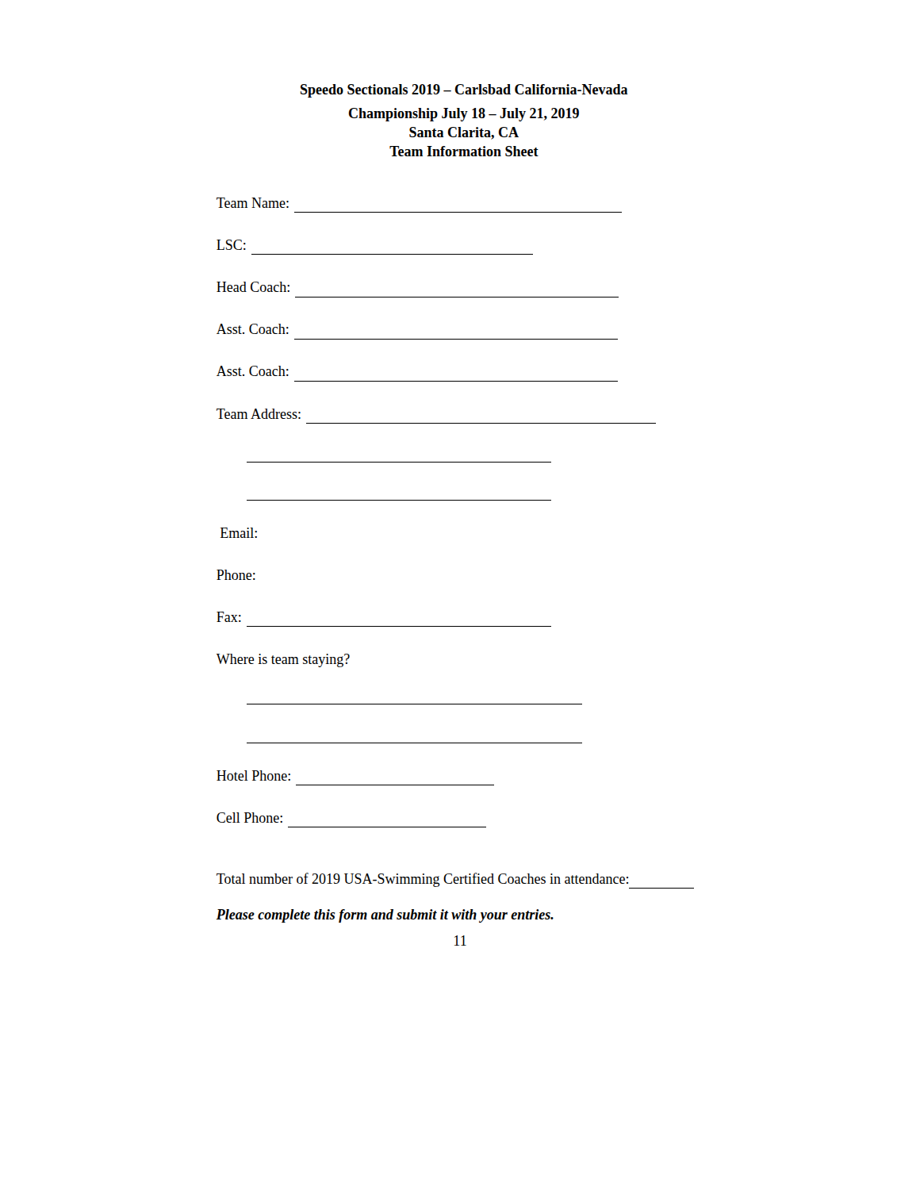Speedo Sectionals 2019 – Carlsbad California-Nevada
Championship July 18 – July 21, 2019
Santa Clarita, CA
Team Information Sheet
Team Name:
LSC:
Head Coach:
Asst. Coach:
Asst. Coach:
Team Address:
Email:
Phone:
Fax:
Where is team staying?
Hotel Phone:
Cell Phone:
Total number of 2019 USA-Swimming Certified Coaches in attendance:
Please complete this form and submit it with your entries.
11